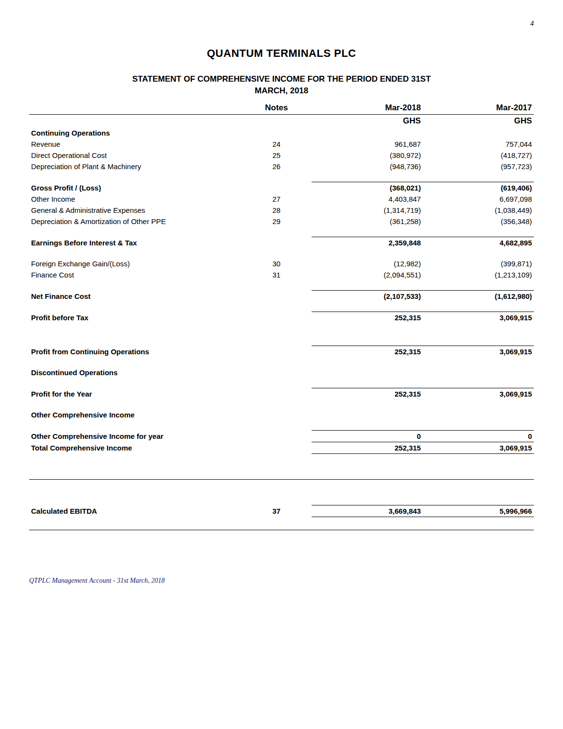4
QUANTUM TERMINALS PLC
STATEMENT OF COMPREHENSIVE INCOME FOR THE PERIOD ENDED 31ST
MARCH, 2018
| | Notes | Mar-2018 | Mar-2017 |
| | | GHS | GHS |
| Continuing Operations | | | |
| Revenue | 24 | 961,687 | 757,044 |
| Direct Operational Cost | 25 | (380,972) | (418,727) |
| Depreciation of Plant & Machinery | 26 | (948,736) | (957,723) |
| Gross Profit / (Loss) | | (368,021) | (619,406) |
| Other Income | 27 | 4,403,847 | 6,697,098 |
| General & Administrative Expenses | 28 | (1,314,719) | (1,038,449) |
| Depreciation & Amortization of Other PPE | 29 | (361,258) | (356,348) |
| Earnings Before Interest & Tax | | 2,359,848 | 4,682,895 |
| Foreign Exchange Gain/(Loss) | 30 | (12,982) | (399,871) |
| Finance Cost | 31 | (2,094,551) | (1,213,109) |
| Net Finance Cost | | (2,107,533) | (1,612,980) |
| Profit before Tax | | 252,315 | 3,069,915 |
| Profit from Continuing Operations | | 252,315 | 3,069,915 |
| Discontinued Operations | | | |
| Profit for the Year | | 252,315 | 3,069,915 |
| Other Comprehensive Income | | | |
| Other Comprehensive Income for year | | 0 | 0 |
| Total Comprehensive Income | | 252,315 | 3,069,915 |
| Calculated EBITDA | 37 | 3,669,843 | 5,996,966 |
QTPLC Management Account - 31st March, 2018